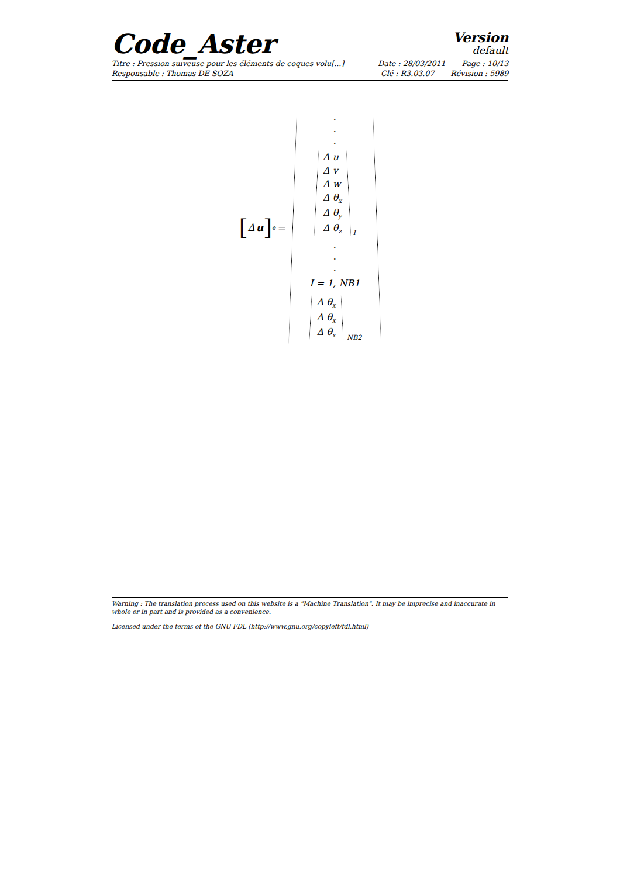Code_Aster
Version
default
Titre : Pression suiveuse pour les éléments de coques volu[...]
Date : 28/03/2011 Page : 10/13
Responsable : Thomas DE SOZA
Clé : R3.03.07 Révision : 5989
[Δu]e
=
...
Δ u
Δ v
Δ w
Δ θ x
Δ θ y
Δ θ z
I
...
I = 1, NB1
Δ θ x
Δ θ x
Δ θ x
NB2
Warning : The translation process used on this website is a "Machine Translation". It may be imprecise and inaccurate in whole or in part and is provided as a convenience.
Licensed under the terms of the GNU FDL (http://www.gnu.org/copyleft/fdl.html)